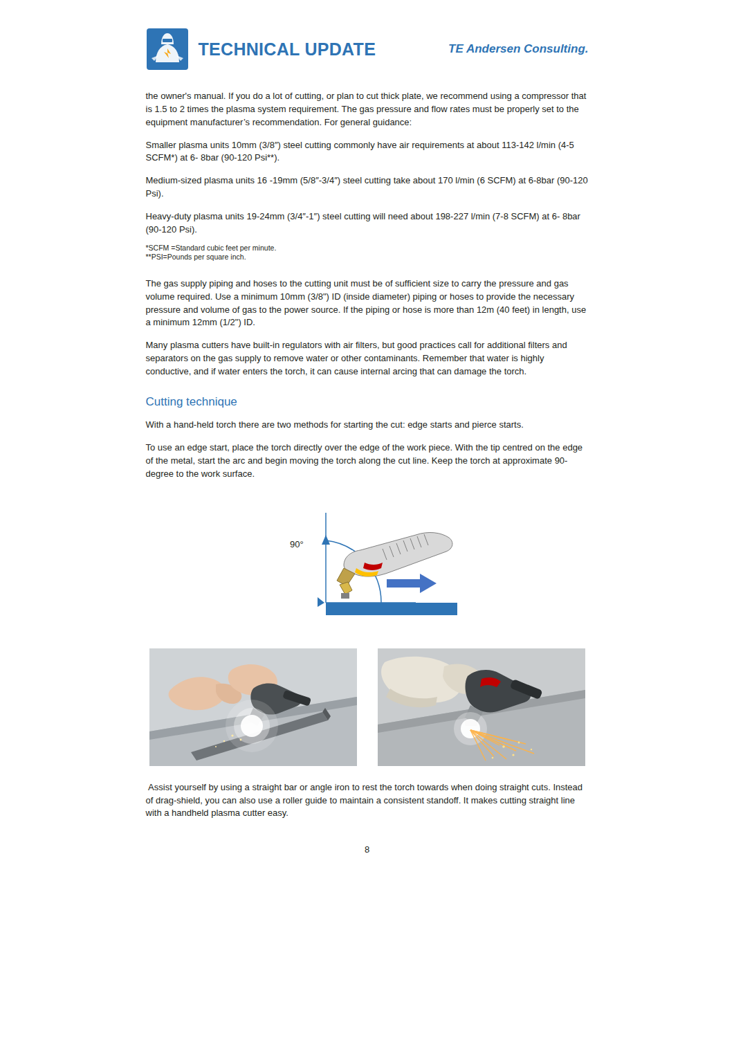TECHNICAL UPDATE
TE Andersen Consulting.
the owner's manual. If you do a lot of cutting, or plan to cut thick plate, we recommend using a compressor that is 1.5 to 2 times the plasma system requirement. The gas pressure and flow rates must be properly set to the equipment manufacturer’s recommendation. For general guidance:
Smaller plasma units 10mm (3/8″) steel cutting commonly have air requirements at about 113-142 l/min (4-5 SCFM*) at 6- 8bar (90-120 Psi**).
Medium-sized plasma units 16 -19mm (5/8″-3/4″) steel cutting take about 170 l/min (6 SCFM) at 6-8bar (90-120 Psi).
Heavy-duty plasma units 19-24mm (3/4″-1″) steel cutting will need about 198-227 l/min (7-8 SCFM) at 6- 8bar (90-120 Psi).
*SCFM =Standard cubic feet per minute.
**PSI=Pounds per square inch.
The gas supply piping and hoses to the cutting unit must be of sufficient size to carry the pressure and gas volume required. Use a minimum 10mm (3/8") ID (inside diameter) piping or hoses to provide the necessary pressure and volume of gas to the power source. If the piping or hose is more than 12m (40 feet) in length, use a minimum 12mm (1/2") ID.
Many plasma cutters have built-in regulators with air filters, but good practices call for additional filters and separators on the gas supply to remove water or other contaminants. Remember that water is highly conductive, and if water enters the torch, it can cause internal arcing that can damage the torch.
Cutting technique
With a hand-held torch there are two methods for starting the cut: edge starts and pierce starts.
To use an edge start, place the torch directly over the edge of the work piece. With the tip centred on the edge of the metal, start the arc and begin moving the torch along the cut line. Keep the torch at approximate 90-degree to the work surface.
90°
Assist yourself by using a straight bar or angle iron to rest the torch towards when doing straight cuts. Instead of drag-shield, you can also use a roller guide to maintain a consistent standoff. It makes cutting straight line with a handheld plasma cutter easy.
8